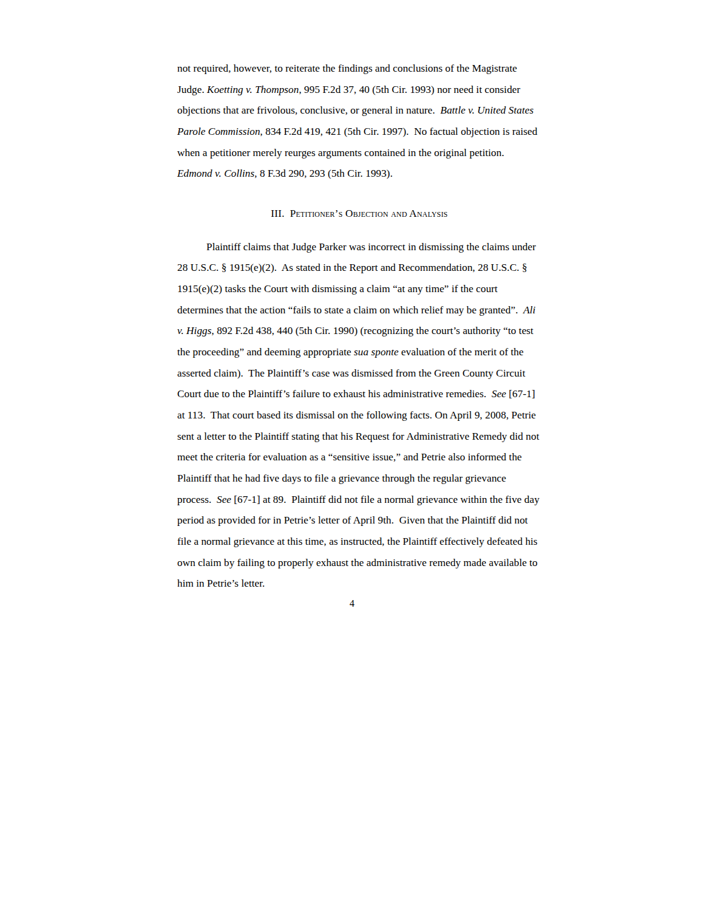not required, however, to reiterate the findings and conclusions of the Magistrate Judge. Koetting v. Thompson, 995 F.2d 37, 40 (5th Cir. 1993) nor need it consider objections that are frivolous, conclusive, or general in nature. Battle v. United States Parole Commission, 834 F.2d 419, 421 (5th Cir. 1997). No factual objection is raised when a petitioner merely reurges arguments contained in the original petition. Edmond v. Collins, 8 F.3d 290, 293 (5th Cir. 1993).
III. Petitioner’s Objection and Analysis
Plaintiff claims that Judge Parker was incorrect in dismissing the claims under 28 U.S.C. § 1915(e)(2). As stated in the Report and Recommendation, 28 U.S.C. § 1915(e)(2) tasks the Court with dismissing a claim “at any time” if the court determines that the action “fails to state a claim on which relief may be granted”. Ali v. Higgs, 892 F.2d 438, 440 (5th Cir. 1990) (recognizing the court’s authority “to test the proceeding” and deeming appropriate sua sponte evaluation of the merit of the asserted claim). The Plaintiff’s case was dismissed from the Green County Circuit Court due to the Plaintiff’s failure to exhaust his administrative remedies. See [67-1] at 113. That court based its dismissal on the following facts. On April 9, 2008, Petrie sent a letter to the Plaintiff stating that his Request for Administrative Remedy did not meet the criteria for evaluation as a “sensitive issue,” and Petrie also informed the Plaintiff that he had five days to file a grievance through the regular grievance process. See [67-1] at 89. Plaintiff did not file a normal grievance within the five day period as provided for in Petrie’s letter of April 9th. Given that the Plaintiff did not file a normal grievance at this time, as instructed, the Plaintiff effectively defeated his own claim by failing to properly exhaust the administrative remedy made available to him in Petrie’s letter.
4